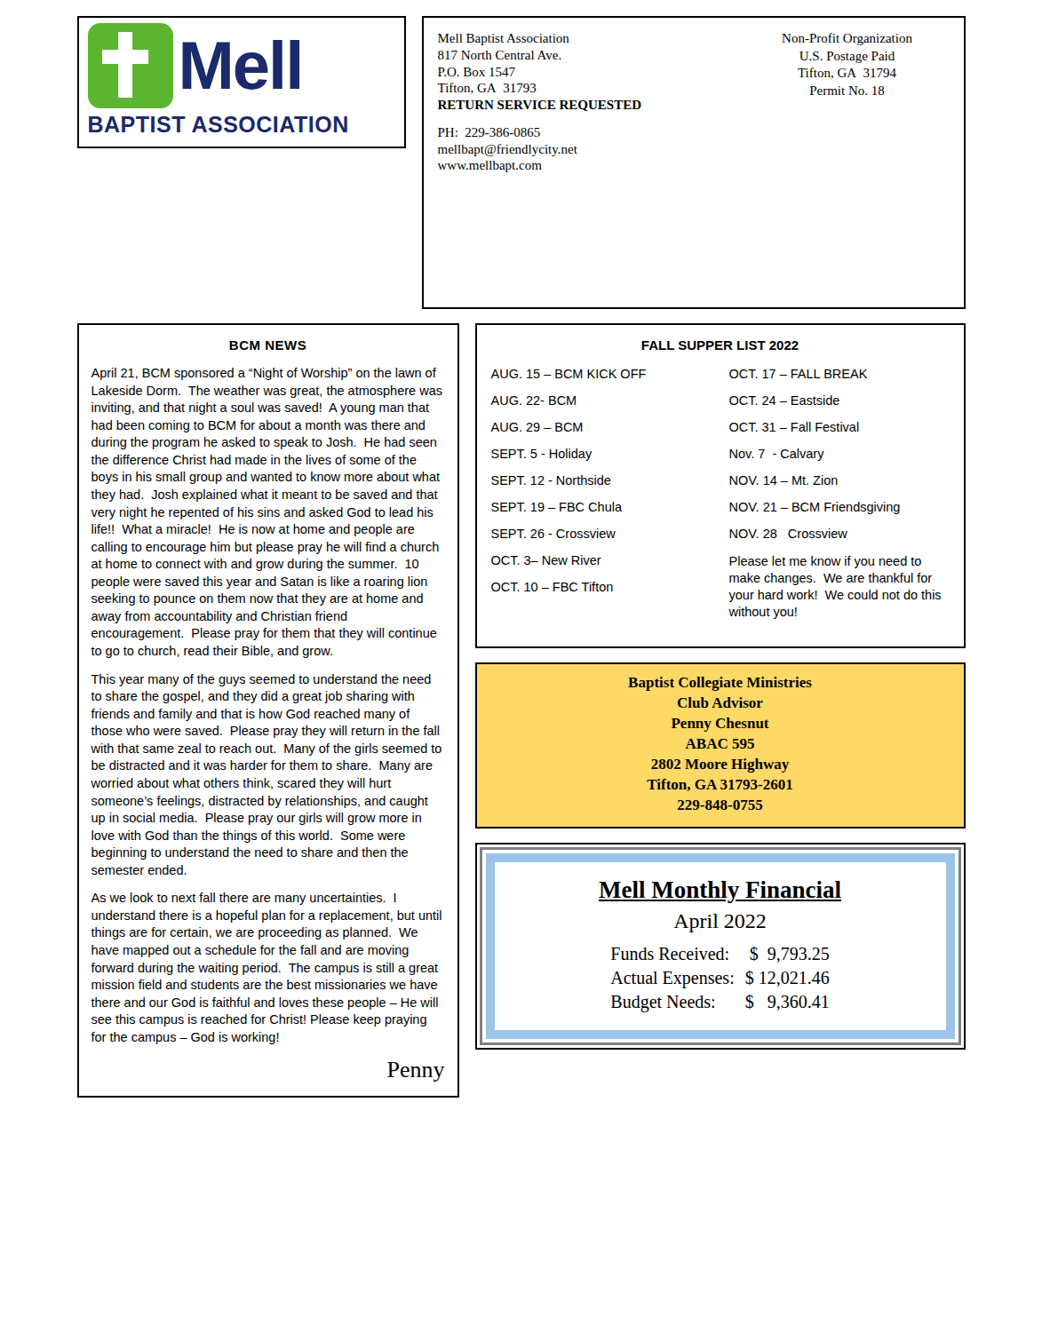Mell
BAPTIST ASSOCIATION
Mell Baptist Association
817 North Central Ave.
P.O. Box 1547
Tifton, GA 31793
RETURN SERVICE REQUESTED
PH: 229-386-0865
mellbapt@friendlycity.net
www.mellbapt.com
Non-Profit Organization
U.S. Postage Paid
Tifton, GA 31794
Permit No. 18
BCM NEWS
April 21, BCM sponsored a “Night of Worship” on the lawn of Lakeside Dorm. The weather was great, the atmosphere was inviting, and that night a soul was saved! A young man that had been coming to BCM for about a month was there and during the program he asked to speak to Josh. He had seen the difference Christ had made in the lives of some of the boys in his small group and wanted to know more about what they had. Josh explained what it meant to be saved and that very night he repented of his sins and asked God to lead his life!! What a miracle! He is now at home and people are calling to encourage him but please pray he will find a church at home to connect with and grow during the summer. 10 people were saved this year and Satan is like a roaring lion seeking to pounce on them now that they are at home and away from accountability and Christian friend encouragement. Please pray for them that they will continue to go to church, read their Bible, and grow.
This year many of the guys seemed to understand the need to share the gospel, and they did a great job sharing with friends and family and that is how God reached many of those who were saved. Please pray they will return in the fall with that same zeal to reach out. Many of the girls seemed to be distracted and it was harder for them to share. Many are worried about what others think, scared they will hurt someone’s feelings, distracted by relationships, and caught up in social media. Please pray our girls will grow more in love with God than the things of this world. Some were beginning to understand the need to share and then the semester ended.
As we look to next fall there are many uncertainties. I understand there is a hopeful plan for a replacement, but until things are for certain, we are proceeding as planned. We have mapped out a schedule for the fall and are moving forward during the waiting period. The campus is still a great mission field and students are the best missionaries we have there and our God is faithful and loves these people – He will see this campus is reached for Christ! Please keep praying for the campus – God is working!
Penny
FALL SUPPER LIST 2022
AUG. 15 – BCM KICK OFF
AUG. 22- BCM
AUG. 29 – BCM
SEPT. 5 - Holiday
SEPT. 12 - Northside
SEPT. 19 – FBC Chula
SEPT. 26 - Crossview
OCT. 3– New River
OCT. 10 – FBC Tifton
OCT. 17 – FALL BREAK
OCT. 24 – Eastside
OCT. 31 – Fall Festival
Nov. 7 - Calvary
NOV. 14 – Mt. Zion
NOV. 21 – BCM Friendsgiving
NOV. 28 Crossview
Please let me know if you need to make changes. We are thankful for your hard work! We could not do this without you!
Baptist Collegiate Ministries
Club Advisor
Penny Chesnut
ABAC 595
2802 Moore Highway
Tifton, GA 31793-2601
229-848-0755
Mell Monthly Financial
April 2022
| Funds Received: | $ 9,793.25 |
| Actual Expenses: | $ 12,021.46 |
| Budget Needs: | $ 9,360.41 |